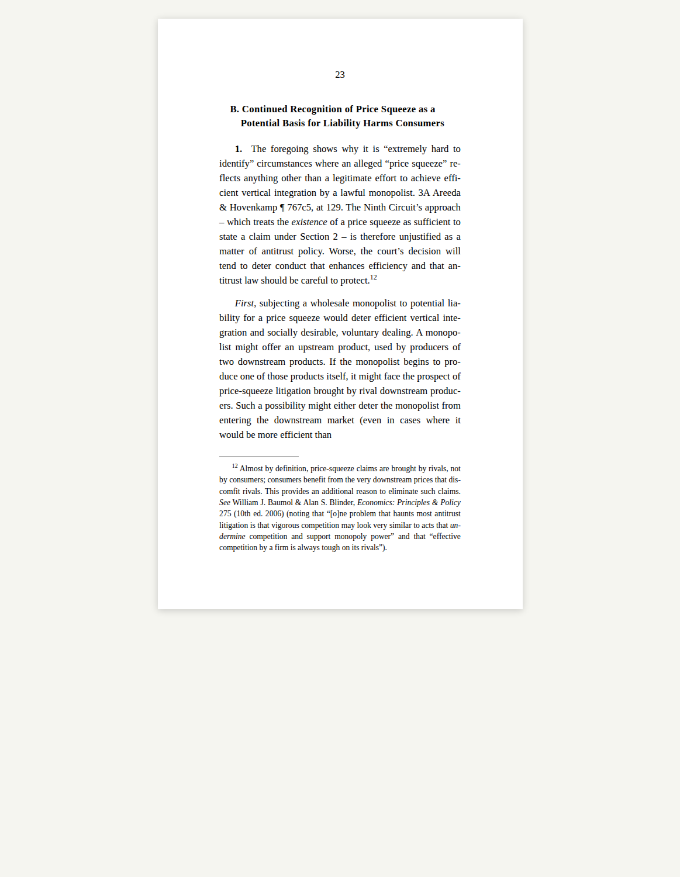23
B. Continued Recognition of Price Squeeze as a Potential Basis for Liability Harms Consumers
1. The foregoing shows why it is “extremely hard to identify” circumstances where an alleged “price squeeze” reflects anything other than a legitimate effort to achieve efficient vertical integration by a lawful monopolist. 3A Areeda & Hovenkamp ¶ 767c5, at 129. The Ninth Circuit’s approach – which treats the existence of a price squeeze as sufficient to state a claim under Section 2 – is therefore unjustified as a matter of antitrust policy. Worse, the court’s decision will tend to deter conduct that enhances efficiency and that antitrust law should be careful to protect.12
First, subjecting a wholesale monopolist to potential liability for a price squeeze would deter efficient vertical integration and socially desirable, voluntary dealing. A monopolist might offer an upstream product, used by producers of two downstream products. If the monopolist begins to produce one of those products itself, it might face the prospect of price-squeeze litigation brought by rival downstream producers. Such a possibility might either deter the monopolist from entering the downstream market (even in cases where it would be more efficient than
12 Almost by definition, price-squeeze claims are brought by rivals, not by consumers; consumers benefit from the very downstream prices that discomfit rivals. This provides an additional reason to eliminate such claims. See William J. Baumol & Alan S. Blinder, Economics: Principles & Policy 275 (10th ed. 2006) (noting that “[o]ne problem that haunts most antitrust litigation is that vigorous competition may look very similar to acts that undermine competition and support monopoly power” and that “effective competition by a firm is always tough on its rivals”).